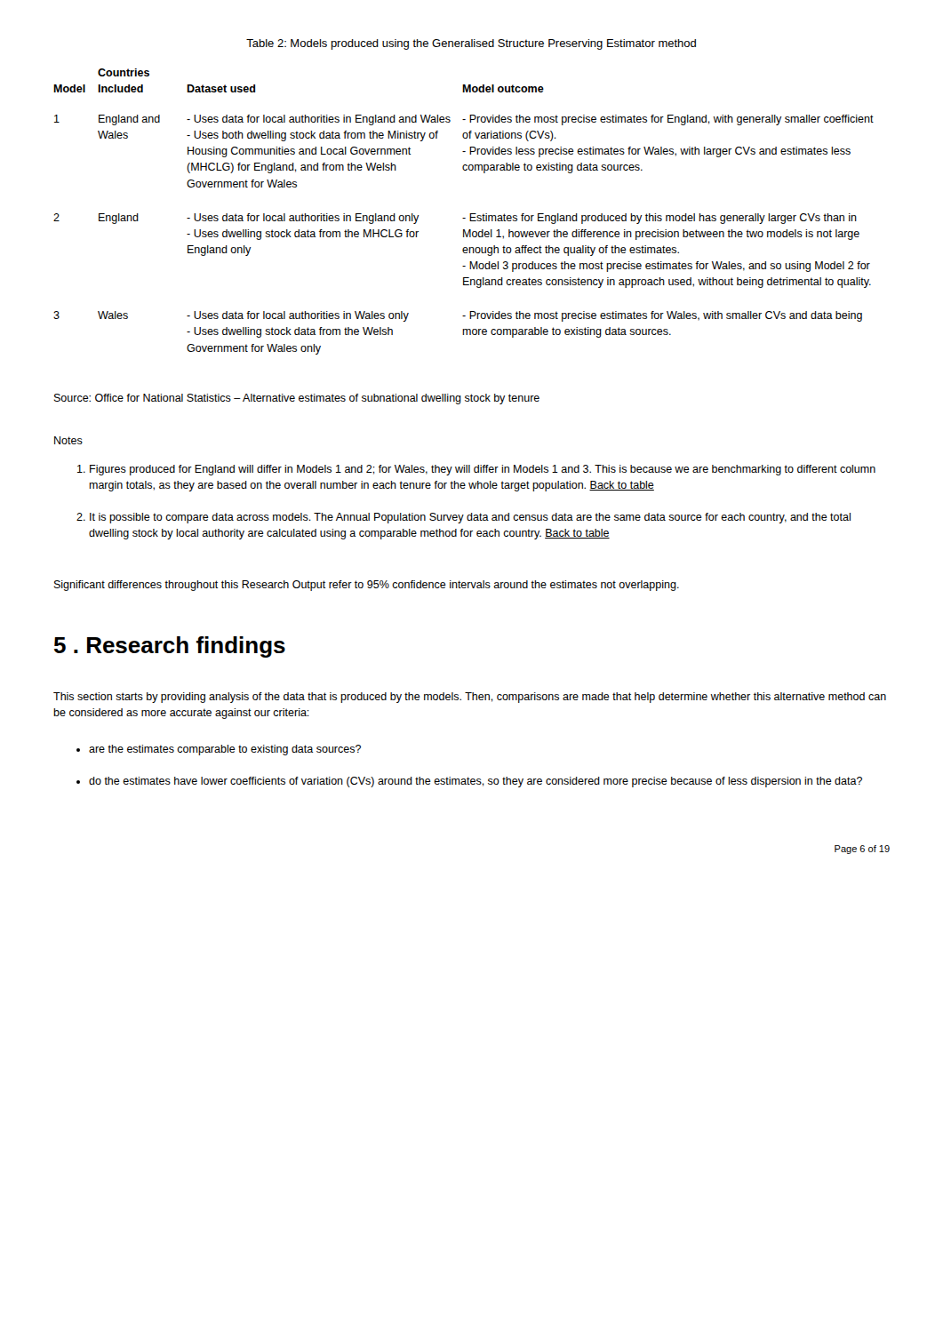Table 2: Models produced using the Generalised Structure Preserving Estimator method
| Model | Countries Included | Dataset used | Model outcome |
| --- | --- | --- | --- |
| 1 | England and Wales | - Uses data for local authorities in England and Wales - Uses both dwelling stock data from the Ministry of Housing Communities and Local Government (MHCLG) for England, and from the Welsh Government for Wales | - Provides the most precise estimates for England, with generally smaller coefficient of variations (CVs). - Provides less precise estimates for Wales, with larger CVs and estimates less comparable to existing data sources. |
| 2 | England | - Uses data for local authorities in England only - Uses dwelling stock data from the MHCLG for England only | - Estimates for England produced by this model has generally larger CVs than in Model 1, however the difference in precision between the two models is not large enough to affect the quality of the estimates. - Model 3 produces the most precise estimates for Wales, and so using Model 2 for England creates consistency in approach used, without being detrimental to quality. |
| 3 | Wales | - Uses data for local authorities in Wales only - Uses dwelling stock data from the Welsh Government for Wales only | - Provides the most precise estimates for Wales, with smaller CVs and data being more comparable to existing data sources. |
Source: Office for National Statistics – Alternative estimates of subnational dwelling stock by tenure
Notes
Figures produced for England will differ in Models 1 and 2; for Wales, they will differ in Models 1 and 3. This is because we are benchmarking to different column margin totals, as they are based on the overall number in each tenure for the whole target population. Back to table
It is possible to compare data across models. The Annual Population Survey data and census data are the same data source for each country, and the total dwelling stock by local authority are calculated using a comparable method for each country. Back to table
Significant differences throughout this Research Output refer to 95% confidence intervals around the estimates not overlapping.
5 . Research findings
This section starts by providing analysis of the data that is produced by the models. Then, comparisons are made that help determine whether this alternative method can be considered as more accurate against our criteria:
are the estimates comparable to existing data sources?
do the estimates have lower coefficients of variation (CVs) around the estimates, so they are considered more precise because of less dispersion in the data?
Page 6 of 19